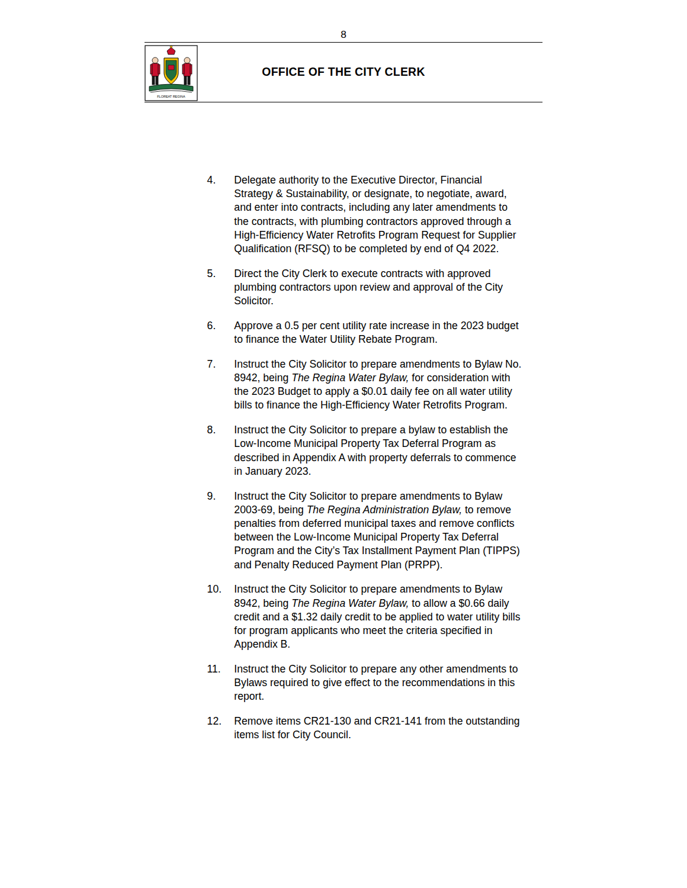8
FLOREAT REGINA
OFFICE OF THE CITY CLERK
4. Delegate authority to the Executive Director, Financial Strategy & Sustainability, or designate, to negotiate, award, and enter into contracts, including any later amendments to the contracts, with plumbing contractors approved through a High-Efficiency Water Retrofits Program Request for Supplier Qualification (RFSQ) to be completed by end of Q4 2022.
5. Direct the City Clerk to execute contracts with approved plumbing contractors upon review and approval of the City Solicitor.
6. Approve a 0.5 per cent utility rate increase in the 2023 budget to finance the Water Utility Rebate Program.
7. Instruct the City Solicitor to prepare amendments to Bylaw No. 8942, being The Regina Water Bylaw, for consideration with the 2023 Budget to apply a $0.01 daily fee on all water utility bills to finance the High-Efficiency Water Retrofits Program.
8. Instruct the City Solicitor to prepare a bylaw to establish the Low-Income Municipal Property Tax Deferral Program as described in Appendix A with property deferrals to commence in January 2023.
9. Instruct the City Solicitor to prepare amendments to Bylaw 2003-69, being The Regina Administration Bylaw, to remove penalties from deferred municipal taxes and remove conflicts between the Low-Income Municipal Property Tax Deferral Program and the City’s Tax Installment Payment Plan (TIPPS) and Penalty Reduced Payment Plan (PRPP).
10. Instruct the City Solicitor to prepare amendments to Bylaw 8942, being The Regina Water Bylaw, to allow a $0.66 daily credit and a $1.32 daily credit to be applied to water utility bills for program applicants who meet the criteria specified in Appendix B.
11. Instruct the City Solicitor to prepare any other amendments to Bylaws required to give effect to the recommendations in this report.
12. Remove items CR21-130 and CR21-141 from the outstanding items list for City Council.